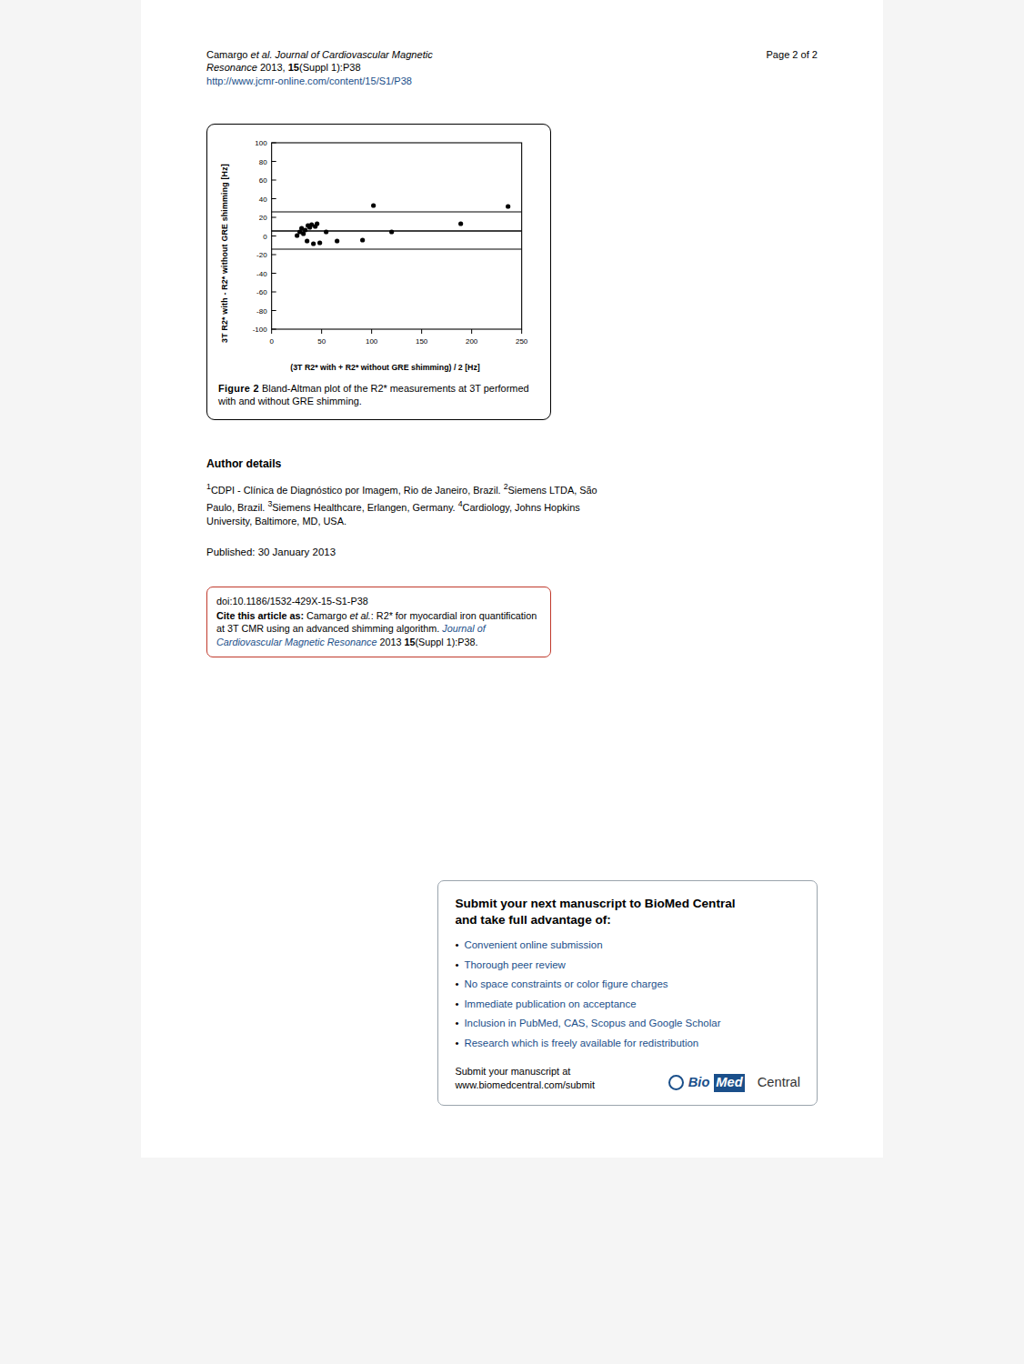Camargo et al. Journal of Cardiovascular Magnetic
Resonance 2013, 15(Suppl 1):P38
http://www.jcmr-online.com/content/15/S1/P38
Page 2 of 2
3T R2* with - R2* without GRE shimming [Hz]
100 80 60 40 20 0 -20 -40 -60 -80 -100 0 50 100 150 200 250
(3T R2* with + R2* without GRE shimming) / 2 [Hz]
Figure 2 Bland-Altman plot of the R2* measurements at 3T performed with and without GRE shimming.
Author details
1CDPI - Clínica de Diagnóstico por Imagem, Rio de Janeiro, Brazil. 2Siemens LTDA, São Paulo, Brazil. 3Siemens Healthcare, Erlangen, Germany. 4Cardiology, Johns Hopkins University, Baltimore, MD, USA.
Published: 30 January 2013
doi:10.1186/1532-429X-15-S1-P38
Cite this article as: Camargo et al.: R2* for myocardial iron quantification at 3T CMR using an advanced shimming algorithm. Journal of Cardiovascular Magnetic Resonance 2013 15(Suppl 1):P38.
Submit your next manuscript to BioMed Central
and take full advantage of:
Convenient online submission
Thorough peer review
No space constraints or color figure charges
Immediate publication on acceptance
Inclusion in PubMed, CAS, Scopus and Google Scholar
Research which is freely available for redistribution
Submit your manuscript at
www.biomedcentral.com/submit
Bio Med Central